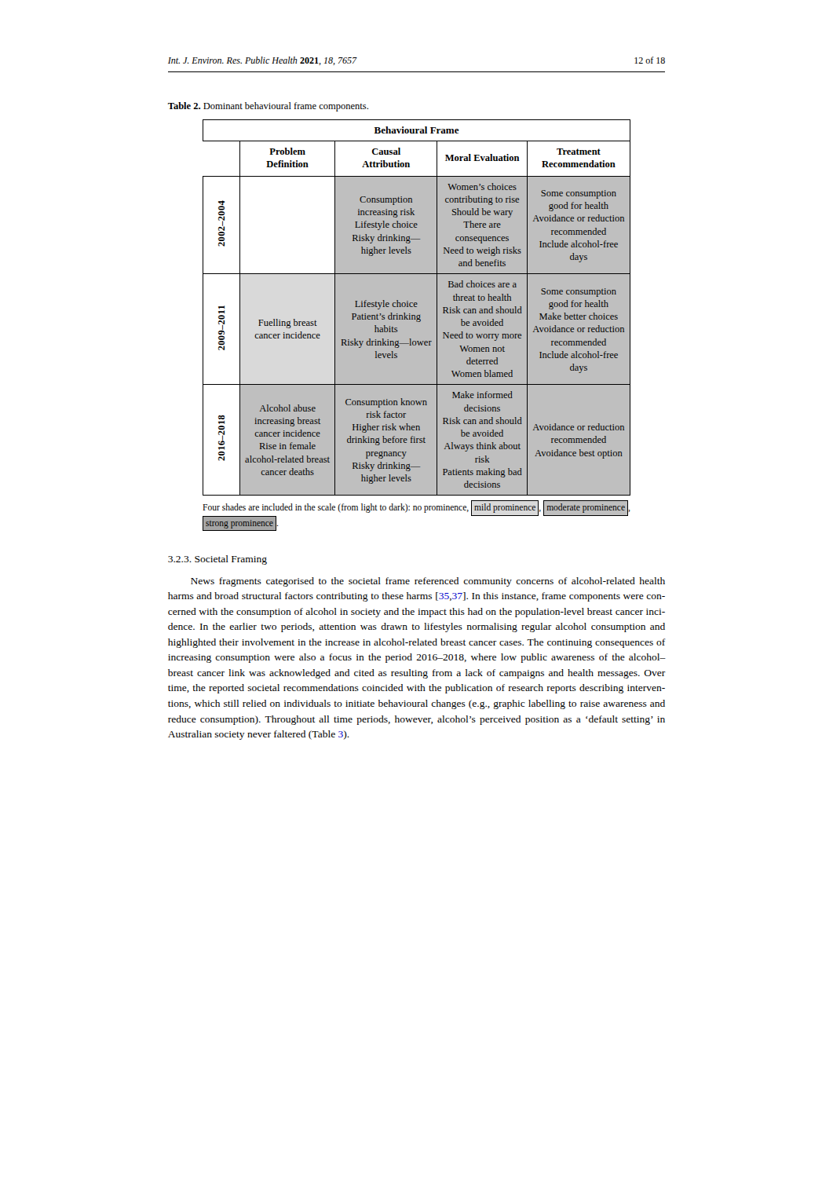Int. J. Environ. Res. Public Health 2021, 18, 7657
12 of 18
Table 2. Dominant behavioural frame components.
| Behavioural Frame |
| | Problem Definition | Causal Attribution | Moral Evaluation | Treatment Recommendation |
| 2002–2004 | | Consumption increasing risk Lifestyle choice Risky drinking—higher levels | Women’s choices contributing to rise Should be wary There are consequences Need to weigh risks and benefits | Some consumption good for health Avoidance or reduction recommended Include alcohol-free days |
| 2009–2011 | Fuelling breast cancer incidence | Lifestyle choice Patient’s drinking habits Risky drinking—lower levels | Bad choices are a threat to health Risk can and should be avoided Need to worry more Women not deterred Women blamed | Some consumption good for health Make better choices Avoidance or reduction recommended Include alcohol-free days |
| 2016–2018 | Alcohol abuse increasing breast cancer incidence Rise in female alcohol-related breast cancer deaths | Consumption known risk factor Higher risk when drinking before first pregnancy Risky drinking—higher levels | Make informed decisions Risk can and should be avoided Always think about risk Patients making bad decisions | Avoidance or reduction recommended Avoidance best option |
Four shades are included in the scale (from light to dark): no prominence, mild prominence, moderate prominence, strong prominence.
3.2.3. Societal Framing
News fragments categorised to the societal frame referenced community concerns of alcohol-related health harms and broad structural factors contributing to these harms [35,37]. In this instance, frame components were concerned with the consumption of alcohol in society and the impact this had on the population-level breast cancer incidence. In the earlier two periods, attention was drawn to lifestyles normalising regular alcohol consumption and highlighted their involvement in the increase in alcohol-related breast cancer cases. The continuing consequences of increasing consumption were also a focus in the period 2016–2018, where low public awareness of the alcohol–breast cancer link was acknowledged and cited as resulting from a lack of campaigns and health messages. Over time, the reported societal recommendations coincided with the publication of research reports describing interventions, which still relied on individuals to initiate behavioural changes (e.g., graphic labelling to raise awareness and reduce consumption). Throughout all time periods, however, alcohol’s perceived position as a ‘default setting’ in Australian society never faltered (Table 3).